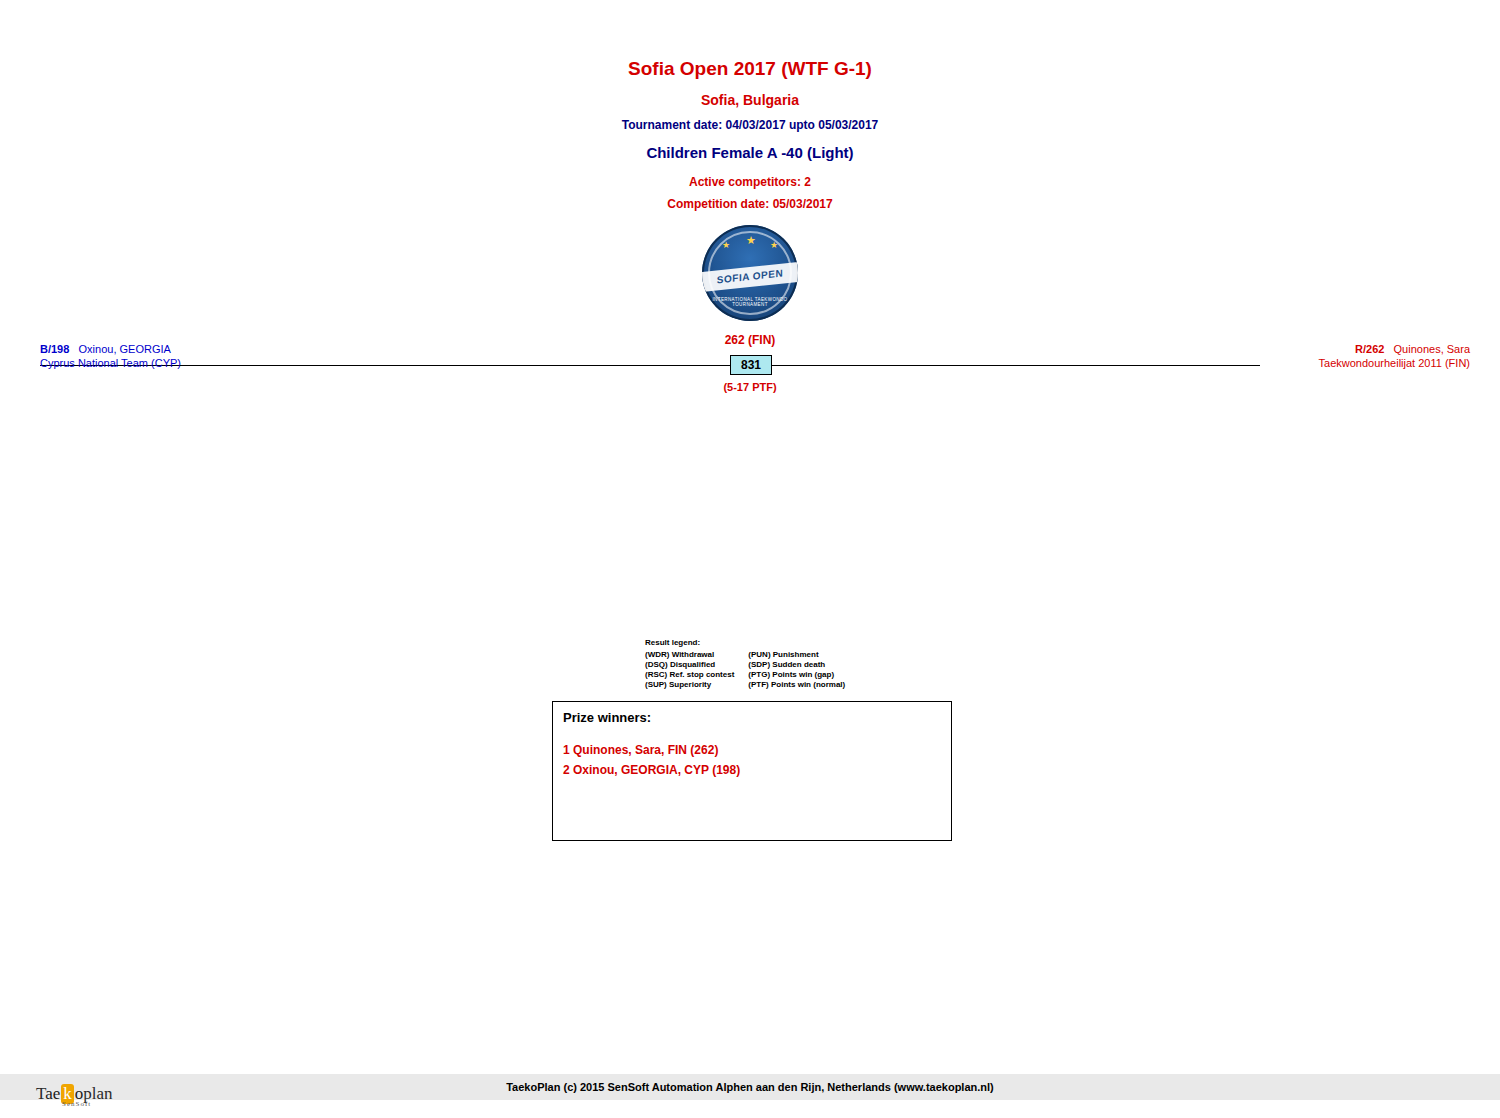Sofia Open 2017 (WTF G-1)
Sofia, Bulgaria
Tournament date: 04/03/2017 upto 05/03/2017
Children Female A -40 (Light)
Active competitors: 2
Competition date: 05/03/2017
★
★
★
SOFIA OPEN
INTERNATIONAL TAEKWONDO TOURNAMENT
262 (FIN)
B/198 Oxinou, GEORGIA Cyprus National Team (CYP)
831
(5-17 PTF)
R/262 Quinones, Sara Taekwondourheilijat 2011 (FIN)
| Result legend: |
| (WDR) Withdrawal | (PUN) Punishment |
| (DSQ) Disqualified | (SDP) Sudden death |
| (RSC) Ref. stop contest | (PTG) Points win (gap) |
| (SUP) Superiority | (PTF) Points win (normal) |
Prize winners:
1 Quinones, Sara, FIN (262)
2 Oxinou, GEORGIA, CYP (198)
TaekoPlan (c) 2015 SenSoft Automation Alphen aan den Rijn, Netherlands (www.taekoplan.nl)
Taekoplan SenSoft